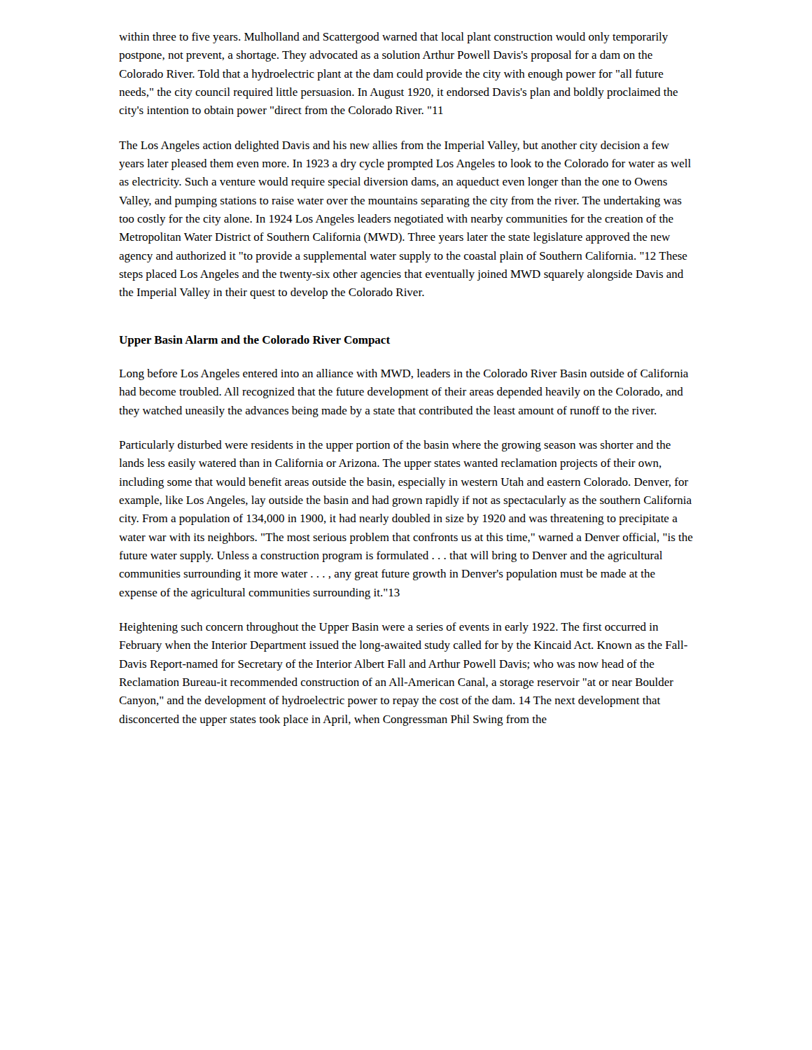within three to five years. Mulholland and Scattergood warned that local plant construction would only temporarily postpone, not prevent, a shortage. They advocated as a solution Arthur Powell Davis's proposal for a dam on the Colorado River. Told that a hydroelectric plant at the dam could provide the city with enough power for "all future needs," the city council required little persuasion. In August 1920, it endorsed Davis's plan and boldly proclaimed the city's intention to obtain power "direct from the Colorado River. "11
The Los Angeles action delighted Davis and his new allies from the Imperial Valley, but another city decision a few years later pleased them even more. In 1923 a dry cycle prompted Los Angeles to look to the Colorado for water as well as electricity. Such a venture would require special diversion dams, an aqueduct even longer than the one to Owens Valley, and pumping stations to raise water over the mountains separating the city from the river. The undertaking was too costly for the city alone. In 1924 Los Angeles leaders negotiated with nearby communities for the creation of the Metropolitan Water District of Southern California (MWD). Three years later the state legislature approved the new agency and authorized it "to provide a supplemental water supply to the coastal plain of Southern California. "12 These steps placed Los Angeles and the twenty-six other agencies that eventually joined MWD squarely alongside Davis and the Imperial Valley in their quest to develop the Colorado River.
Upper Basin Alarm and the Colorado River Compact
Long before Los Angeles entered into an alliance with MWD, leaders in the Colorado River Basin outside of California had become troubled. All recognized that the future development of their areas depended heavily on the Colorado, and they watched uneasily the advances being made by a state that contributed the least amount of runoff to the river.
Particularly disturbed were residents in the upper portion of the basin where the growing season was shorter and the lands less easily watered than in California or Arizona. The upper states wanted reclamation projects of their own, including some that would benefit areas outside the basin, especially in western Utah and eastern Colorado. Denver, for example, like Los Angeles, lay outside the basin and had grown rapidly if not as spectacularly as the southern California city. From a population of 134,000 in 1900, it had nearly doubled in size by 1920 and was threatening to precipitate a water war with its neighbors. "The most serious problem that confronts us at this time," warned a Denver official, "is the future water supply. Unless a construction program is formulated . . . that will bring to Denver and the agricultural communities surrounding it more water . . . , any great future growth in Denver's population must be made at the expense of the agricultural communities surrounding it."13
Heightening such concern throughout the Upper Basin were a series of events in early 1922. The first occurred in February when the Interior Department issued the long-awaited study called for by the Kincaid Act. Known as the Fall-Davis Report-named for Secretary of the Interior Albert Fall and Arthur Powell Davis; who was now head of the Reclamation Bureau-it recommended construction of an All-American Canal, a storage reservoir "at or near Boulder Canyon," and the development of hydroelectric power to repay the cost of the dam. 14 The next development that disconcerted the upper states took place in April, when Congressman Phil Swing from the